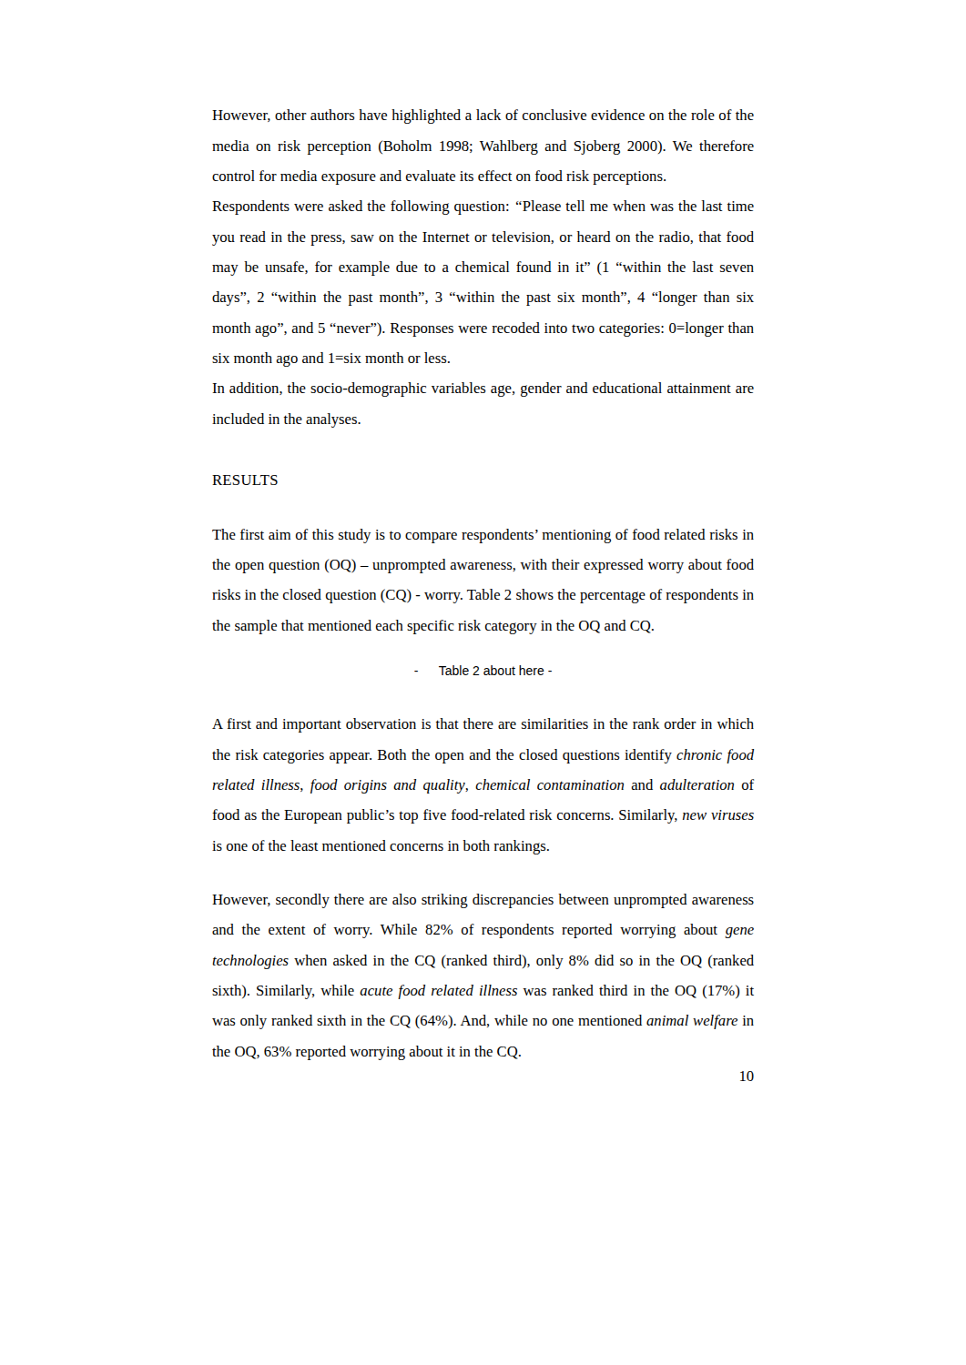However, other authors have highlighted a lack of conclusive evidence on the role of the media on risk perception (Boholm 1998; Wahlberg and Sjoberg 2000). We therefore control for media exposure and evaluate its effect on food risk perceptions.
Respondents were asked the following question: “Please tell me when was the last time you read in the press, saw on the Internet or television, or heard on the radio, that food may be unsafe, for example due to a chemical found in it” (1 “within the last seven days”, 2 “within the past month”, 3 “within the past six month”, 4 “longer than six month ago”, and 5 “never”). Responses were recoded into two categories: 0=longer than six month ago and 1=six month or less.
In addition, the socio-demographic variables age, gender and educational attainment are included in the analyses.
RESULTS
The first aim of this study is to compare respondents’ mentioning of food related risks in the open question (OQ) – unprompted awareness, with their expressed worry about food risks in the closed question (CQ) - worry. Table 2 shows the percentage of respondents in the sample that mentioned each specific risk category in the OQ and CQ.
-Table 2 about here -
A first and important observation is that there are similarities in the rank order in which the risk categories appear. Both the open and the closed questions identify chronic food related illness, food origins and quality, chemical contamination and adulteration of food as the European public’s top five food-related risk concerns. Similarly, new viruses is one of the least mentioned concerns in both rankings.
However, secondly there are also striking discrepancies between unprompted awareness and the extent of worry. While 82% of respondents reported worrying about gene technologies when asked in the CQ (ranked third), only 8% did so in the OQ (ranked sixth). Similarly, while acute food related illness was ranked third in the OQ (17%) it was only ranked sixth in the CQ (64%). And, while no one mentioned animal welfare in the OQ, 63% reported worrying about it in the CQ.
10